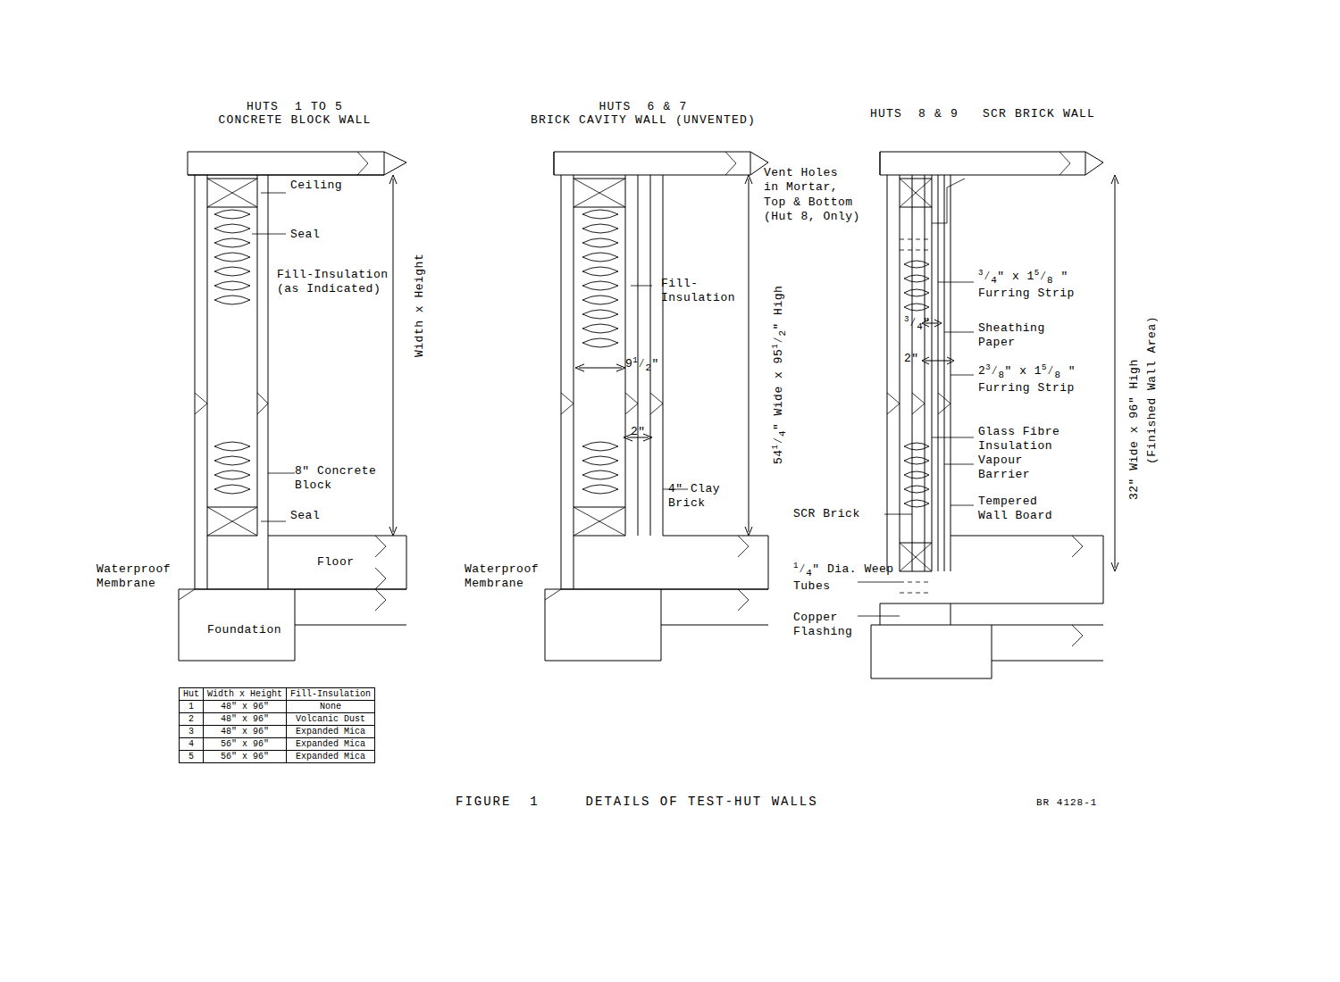HUTS 1 TO 5 CONCRETE BLOCK WALL
HUTS 6 & 7 BRICK CAVITY WALL (UNVENTED)
HUTS 8 & 9 SCR BRICK WALL
Ceiling
Seal
Fill-Insulation (as Indicated)
8" Concrete Block
Seal
Floor
Waterproof Membrane
Foundation
Width x Height
Fill- Insulation
91⁄2"
2"
4" Clay Brick
Waterproof Membrane
541⁄4" Wide x 951⁄2" High
Vent Holes in Mortar, Top & Bottom (Hut 8, Only)
3⁄4" x 15⁄8 " Furring Strip
3⁄4"
Sheathing Paper
2"
23⁄8" x 15⁄8 " Furring Strip
Glass Fibre Insulation
Vapour Barrier
Tempered Wall Board
SCR Brick
1⁄4" Dia. Weep Tubes
Copper Flashing
32" Wide x 96" High
(Finished Wall Area)
| Hut | Width x Height | Fill-Insulation |
| --- | --- | --- |
| 1 | 48" x 96" | None |
| 2 | 48" x 96" | Volcanic Dust |
| 3 | 48" x 96" | Expanded Mica |
| 4 | 56" x 96" | Expanded Mica |
| 5 | 56" x 96" | Expanded Mica |
FIGURE 1 DETAILS OF TEST-HUT WALLS
BR 4128-1